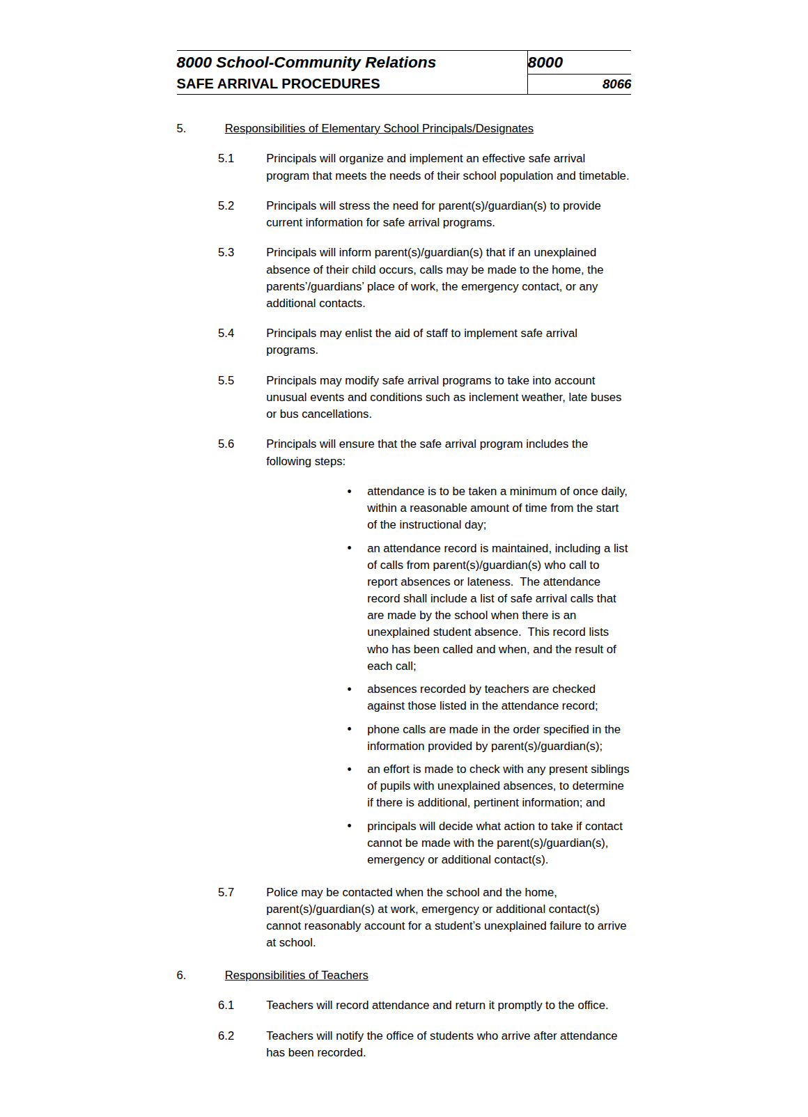| 8000 School-Community Relations | 8000 |
| SAFE ARRIVAL PROCEDURES | 8066 |
5.
Responsibilities of Elementary School Principals/Designates
5.1
Principals will organize and implement an effective safe arrival program that meets the needs of their school population and timetable.
5.2
Principals will stress the need for parent(s)/guardian(s) to provide current information for safe arrival programs.
5.3
Principals will inform parent(s)/guardian(s) that if an unexplained absence of their child occurs, calls may be made to the home, the parents’/guardians’ place of work, the emergency contact, or any additional contacts.
5.4
Principals may enlist the aid of staff to implement safe arrival programs.
5.5
Principals may modify safe arrival programs to take into account unusual events and conditions such as inclement weather, late buses or bus cancellations.
5.6
Principals will ensure that the safe arrival program includes the following steps:
attendance is to be taken a minimum of once daily, within a reasonable amount of time from the start of the instructional day;
an attendance record is maintained, including a list of calls from parent(s)/guardian(s) who call to report absences or lateness. The attendance record shall include a list of safe arrival calls that are made by the school when there is an unexplained student absence. This record lists who has been called and when, and the result of each call;
absences recorded by teachers are checked against those listed in the attendance record;
phone calls are made in the order specified in the information provided by parent(s)/guardian(s);
an effort is made to check with any present siblings of pupils with unexplained absences, to determine if there is additional, pertinent information; and
principals will decide what action to take if contact cannot be made with the parent(s)/guardian(s), emergency or additional contact(s).
5.7
Police may be contacted when the school and the home, parent(s)/guardian(s) at work, emergency or additional contact(s) cannot reasonably account for a student’s unexplained failure to arrive at school.
6.
Responsibilities of Teachers
6.1
Teachers will record attendance and return it promptly to the office.
6.2
Teachers will notify the office of students who arrive after attendance has been recorded.